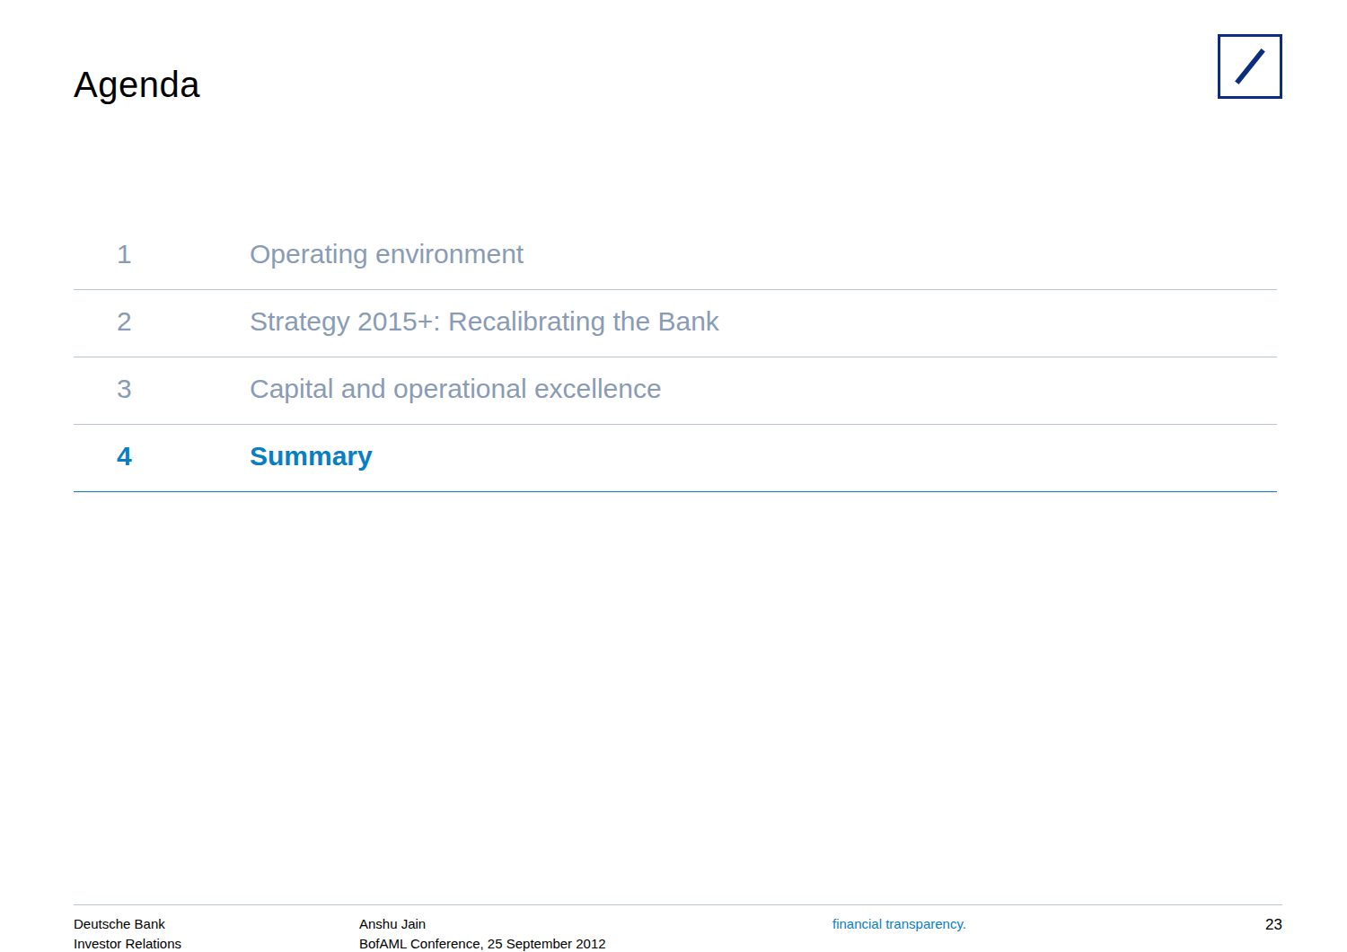Agenda
| 1 | Operating environment |
| 2 | Strategy 2015+: Recalibrating the Bank |
| 3 | Capital and operational excellence |
| 4 | Summary |
Deutsche Bank
Investor Relations
Anshu Jain
BofAML Conference, 25 September 2012
financial transparency.
23